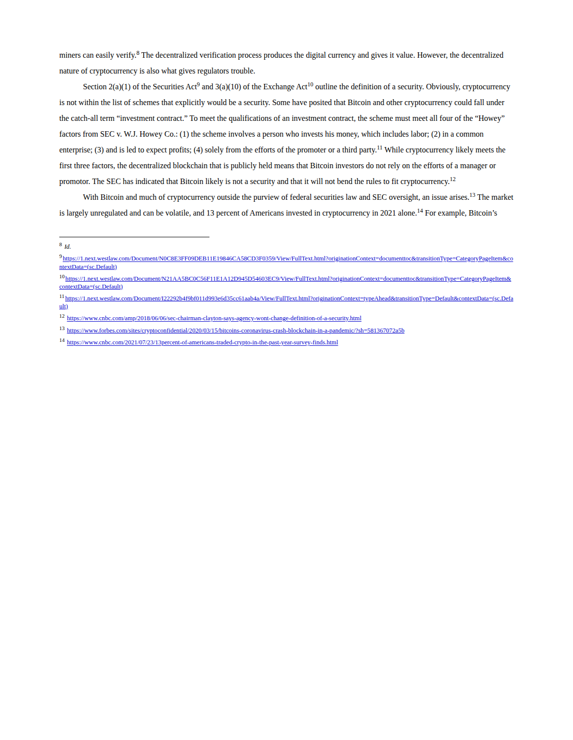miners can easily verify.8 The decentralized verification process produces the digital currency and gives it value. However, the decentralized nature of cryptocurrency is also what gives regulators trouble.
Section 2(a)(1) of the Securities Act9 and 3(a)(10) of the Exchange Act10 outline the definition of a security. Obviously, cryptocurrency is not within the list of schemes that explicitly would be a security. Some have posited that Bitcoin and other cryptocurrency could fall under the catch-all term “investment contract.” To meet the qualifications of an investment contract, the scheme must meet all four of the “Howey” factors from SEC v. W.J. Howey Co.: (1) the scheme involves a person who invests his money, which includes labor; (2) in a common enterprise; (3) and is led to expect profits; (4) solely from the efforts of the promoter or a third party.11 While cryptocurrency likely meets the first three factors, the decentralized blockchain that is publicly held means that Bitcoin investors do not rely on the efforts of a manager or promotor. The SEC has indicated that Bitcoin likely is not a security and that it will not bend the rules to fit cryptocurrency.12
With Bitcoin and much of cryptocurrency outside the purview of federal securities law and SEC oversight, an issue arises.13 The market is largely unregulated and can be volatile, and 13 percent of Americans invested in cryptocurrency in 2021 alone.14 For example, Bitcoin’s
8 Id.
9 https://1.next.westlaw.com/Document/N0C8E3FF09DEB11E19846CA58CD3F0359/View/FullText.html?originationContext=documenttoc&transitionType=CategoryPageItem&contextData=(sc.Default)
10 https://1.next.westlaw.com/Document/N21AA5BC0C56F11E1A12D945D54603EC9/View/FullText.html?originationContext=documenttoc&transitionType=CategoryPageItem&contextData=(sc.Default)
11 https://1.next.westlaw.com/Document/I22292b4f9bf011d993e6d35cc61aab4a/View/FullText.html?originationContext=typeAhead&transitionType=Default&contextData=(sc.Default)
12 https://www.cnbc.com/amp/2018/06/06/sec-chairman-clayton-says-agency-wont-change-definition-of-a-security.html
13 https://www.forbes.com/sites/cryptoconfidential/2020/03/15/bitcoins-coronavirus-crash-blockchain-in-a-pandemic/?sh=581367072a5b
14 https://www.cnbc.com/2021/07/23/13percent-of-americans-traded-crypto-in-the-past-year-survey-finds.html